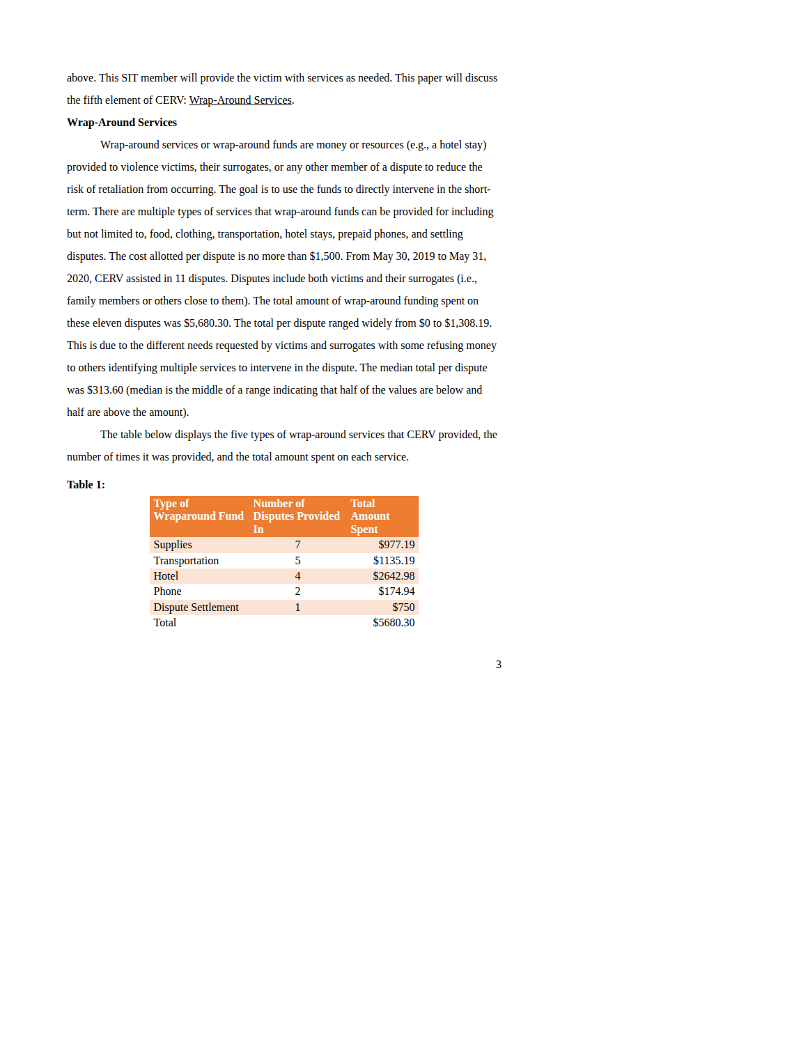above. This SIT member will provide the victim with services as needed. This paper will discuss the fifth element of CERV: Wrap-Around Services.
Wrap-Around Services
Wrap-around services or wrap-around funds are money or resources (e.g., a hotel stay) provided to violence victims, their surrogates, or any other member of a dispute to reduce the risk of retaliation from occurring. The goal is to use the funds to directly intervene in the short-term. There are multiple types of services that wrap-around funds can be provided for including but not limited to, food, clothing, transportation, hotel stays, prepaid phones, and settling disputes. The cost allotted per dispute is no more than $1,500. From May 30, 2019 to May 31, 2020, CERV assisted in 11 disputes. Disputes include both victims and their surrogates (i.e., family members or others close to them). The total amount of wrap-around funding spent on these eleven disputes was $5,680.30. The total per dispute ranged widely from $0 to $1,308.19. This is due to the different needs requested by victims and surrogates with some refusing money to others identifying multiple services to intervene in the dispute. The median total per dispute was $313.60 (median is the middle of a range indicating that half of the values are below and half are above the amount).
The table below displays the five types of wrap-around services that CERV provided, the number of times it was provided, and the total amount spent on each service.
Table 1:
| Type of Wraparound Fund | Number of Disputes Provided In | Total Amount Spent |
| --- | --- | --- |
| Supplies | 7 | $977.19 |
| Transportation | 5 | $1135.19 |
| Hotel | 4 | $2642.98 |
| Phone | 2 | $174.94 |
| Dispute Settlement | 1 | $750 |
| Total | | $5680.30 |
3